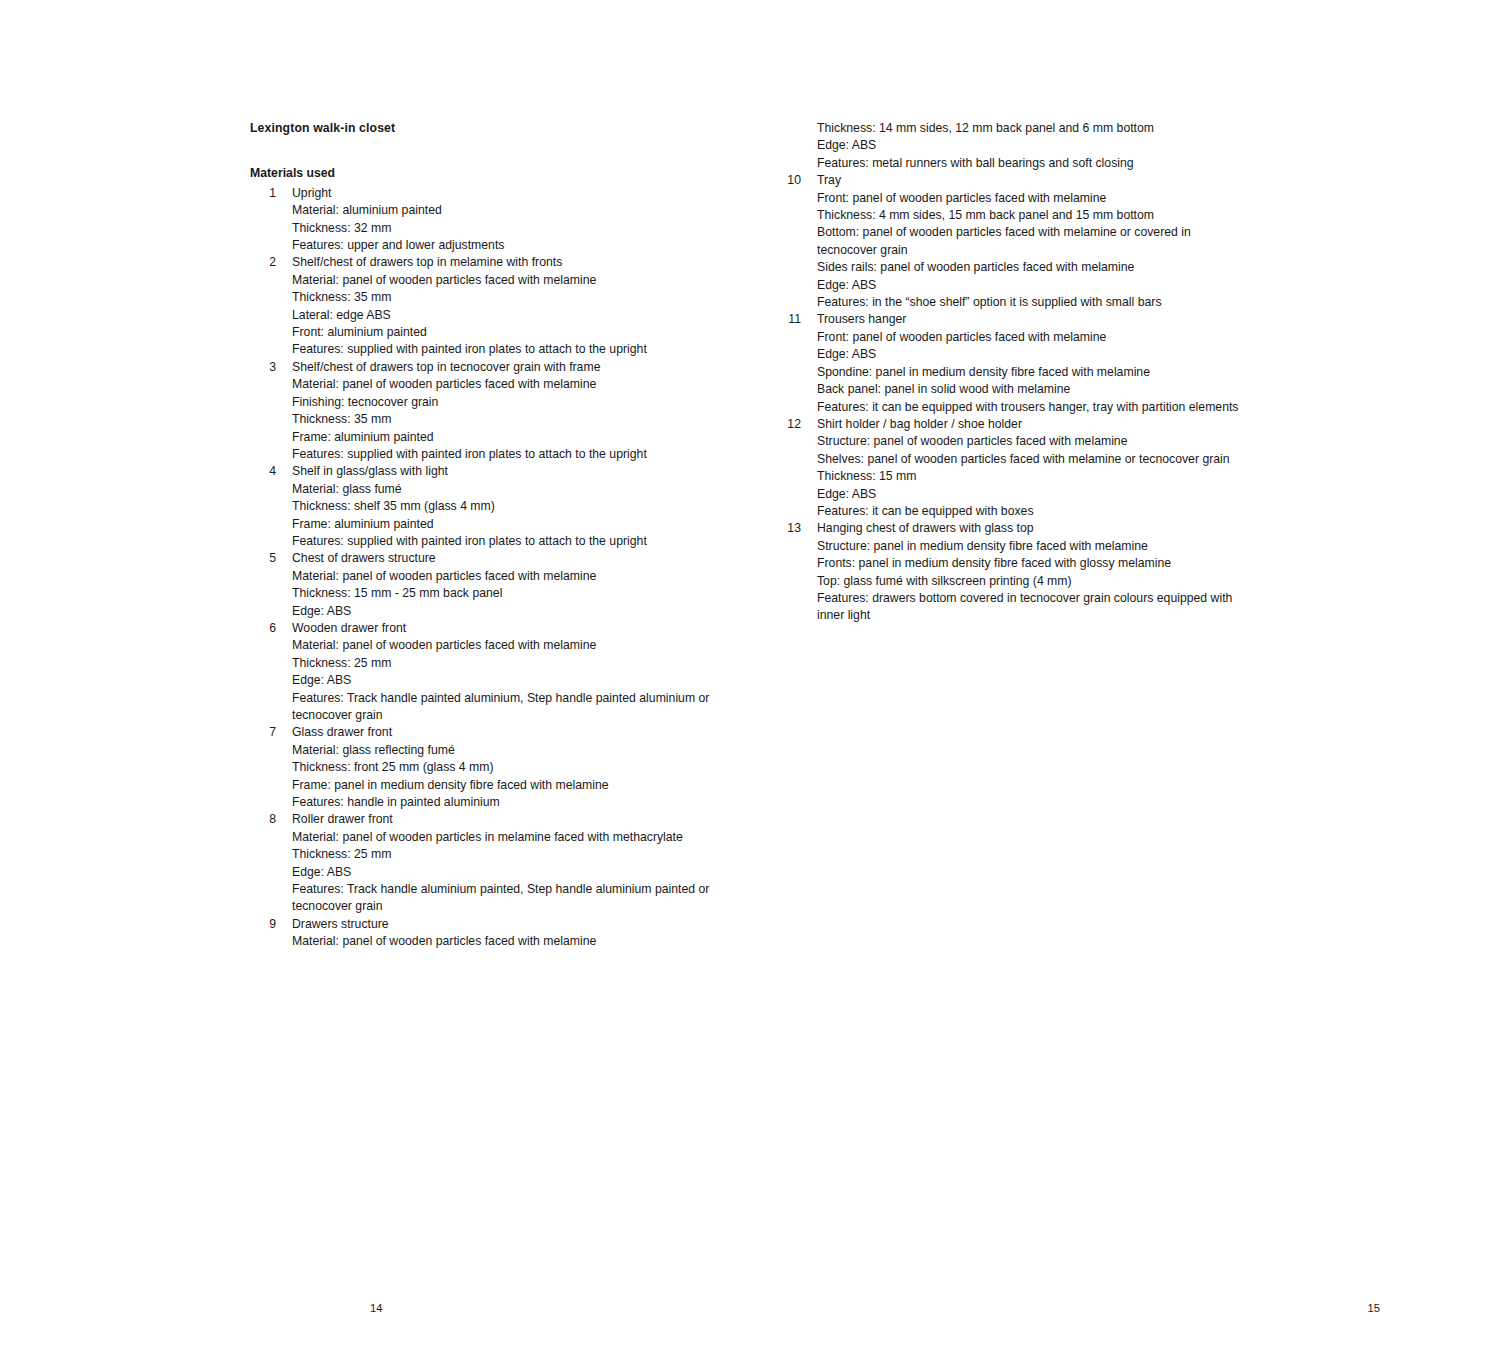Lexington walk-in closet
Materials used
1 Upright Material: aluminium painted Thickness: 32 mm Features: upper and lower adjustments
2 Shelf/chest of drawers top in melamine with fronts Material: panel of wooden particles faced with melamine Thickness: 35 mm Lateral: edge ABS Front: aluminium painted Features: supplied with painted iron plates to attach to the upright
3 Shelf/chest of drawers top in tecnocover grain with frame Material: panel of wooden particles faced with melamine Finishing: tecnocover grain Thickness: 35 mm Frame: aluminium painted Features: supplied with painted iron plates to attach to the upright
4 Shelf in glass/glass with light Material: glass fumé Thickness: shelf 35 mm (glass 4 mm) Frame: aluminium painted Features: supplied with painted iron plates to attach to the upright
5 Chest of drawers structure Material: panel of wooden particles faced with melamine Thickness: 15 mm - 25 mm back panel Edge: ABS
6 Wooden drawer front Material: panel of wooden particles faced with melamine Thickness: 25 mm Edge: ABS Features: Track handle painted aluminium, Step handle painted aluminium or tecnocover grain
7 Glass drawer front Material: glass reflecting fumé Thickness: front 25 mm (glass 4 mm) Frame: panel in medium density fibre faced with melamine Features: handle in painted aluminium
8 Roller drawer front Material: panel of wooden particles in melamine faced with methacrylate Thickness: 25 mm Edge: ABS Features: Track handle aluminium painted, Step handle aluminium painted or tecnocover grain
9 Drawers structure Material: panel of wooden particles faced with melamine
Thickness: 14 mm sides, 12 mm back panel and 6 mm bottom Edge: ABS Features: metal runners with ball bearings and soft closing
10 Tray Front: panel of wooden particles faced with melamine Thickness: 4 mm sides, 15 mm back panel and 15 mm bottom Bottom: panel of wooden particles faced with melamine or covered in tecnocover grain Sides rails: panel of wooden particles faced with melamine Edge: ABS Features: in the “shoe shelf” option it is supplied with small bars
11 Trousers hanger Front: panel of wooden particles faced with melamine Edge: ABS Spondine: panel in medium density fibre faced with melamine Back panel: panel in solid wood with melamine Features: it can be equipped with trousers hanger, tray with partition elements
12 Shirt holder / bag holder / shoe holder Structure: panel of wooden particles faced with melamine Shelves: panel of wooden particles faced with melamine or tecnocover grain Thickness: 15 mm Edge: ABS Features: it can be equipped with boxes
13 Hanging chest of drawers with glass top Structure: panel in medium density fibre faced with melamine Fronts: panel in medium density fibre faced with glossy melamine Top: glass fumé with silkscreen printing (4 mm) Features: drawers bottom covered in tecnocover grain colours equipped with inner light
14
15